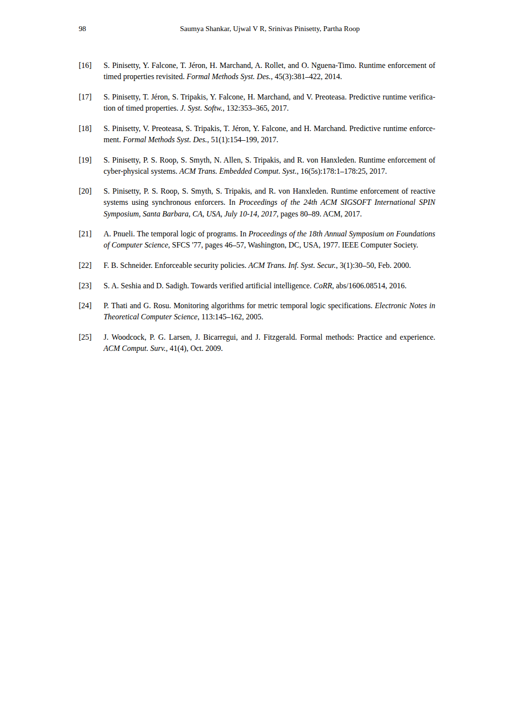98 Saumya Shankar, Ujwal V R, Srinivas Pinisetty, Partha Roop
S. Pinisetty, Y. Falcone, T. Jéron, H. Marchand, A. Rollet, and O. Nguena-Timo. Runtime enforcement of timed properties revisited. Formal Methods Syst. Des., 45(3):381–422, 2014.
S. Pinisetty, T. Jéron, S. Tripakis, Y. Falcone, H. Marchand, and V. Preoteasa. Predictive runtime verification of timed properties. J. Syst. Softw., 132:353–365, 2017.
S. Pinisetty, V. Preoteasa, S. Tripakis, T. Jéron, Y. Falcone, and H. Marchand. Predictive runtime enforcement. Formal Methods Syst. Des., 51(1):154–199, 2017.
S. Pinisetty, P. S. Roop, S. Smyth, N. Allen, S. Tripakis, and R. von Hanxleden. Runtime enforcement of cyber-physical systems. ACM Trans. Embedded Comput. Syst., 16(5s):178:1–178:25, 2017.
S. Pinisetty, P. S. Roop, S. Smyth, S. Tripakis, and R. von Hanxleden. Runtime enforcement of reactive systems using synchronous enforcers. In Proceedings of the 24th ACM SIGSOFT International SPIN Symposium, Santa Barbara, CA, USA, July 10-14, 2017, pages 80–89. ACM, 2017.
A. Pnueli. The temporal logic of programs. In Proceedings of the 18th Annual Symposium on Foundations of Computer Science, SFCS '77, pages 46–57, Washington, DC, USA, 1977. IEEE Computer Society.
F. B. Schneider. Enforceable security policies. ACM Trans. Inf. Syst. Secur., 3(1):30–50, Feb. 2000.
S. A. Seshia and D. Sadigh. Towards verified artificial intelligence. CoRR, abs/1606.08514, 2016.
P. Thati and G. Rosu. Monitoring algorithms for metric temporal logic specifications. Electronic Notes in Theoretical Computer Science, 113:145–162, 2005.
J. Woodcock, P. G. Larsen, J. Bicarregui, and J. Fitzgerald. Formal methods: Practice and experience. ACM Comput. Surv., 41(4), Oct. 2009.